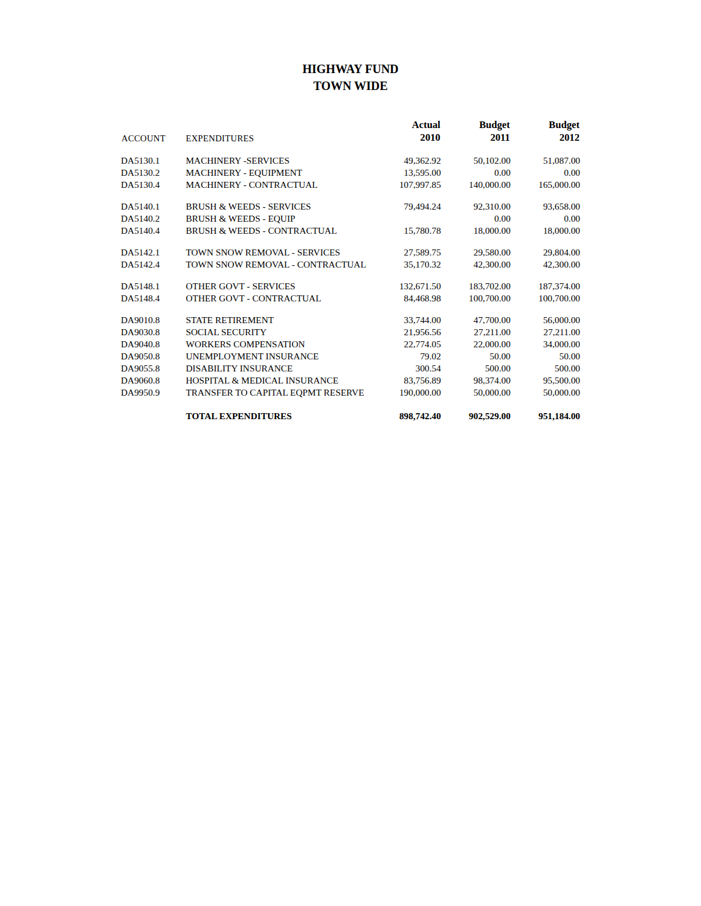HIGHWAY FUNDTOWN WIDE
| | | Actual | Budget | Budget |
| --- | --- | --- | --- | --- |
| ACCOUNT | EXPENDITURES | 2010 | 2011 | 2012 |
| DA5130.1 | MACHINERY -SERVICES | 49,362.92 | 50,102.00 | 51,087.00 |
| DA5130.2 | MACHINERY - EQUIPMENT | 13,595.00 | 0.00 | 0.00 |
| DA5130.4 | MACHINERY - CONTRACTUAL | 107,997.85 | 140,000.00 | 165,000.00 |
| DA5140.1 | BRUSH & WEEDS - SERVICES | 79,494.24 | 92,310.00 | 93,658.00 |
| DA5140.2 | BRUSH & WEEDS - EQUIP | | 0.00 | 0.00 |
| DA5140.4 | BRUSH & WEEDS - CONTRACTUAL | 15,780.78 | 18,000.00 | 18,000.00 |
| DA5142.1 | TOWN SNOW REMOVAL - SERVICES | 27,589.75 | 29,580.00 | 29,804.00 |
| DA5142.4 | TOWN SNOW REMOVAL - CONTRACTUAL | 35,170.32 | 42,300.00 | 42,300.00 |
| DA5148.1 | OTHER GOVT - SERVICES | 132,671.50 | 183,702.00 | 187,374.00 |
| DA5148.4 | OTHER GOVT - CONTRACTUAL | 84,468.98 | 100,700.00 | 100,700.00 |
| DA9010.8 | STATE RETIREMENT | 33,744.00 | 47,700.00 | 56,000.00 |
| DA9030.8 | SOCIAL SECURITY | 21,956.56 | 27,211.00 | 27,211.00 |
| DA9040.8 | WORKERS COMPENSATION | 22,774.05 | 22,000.00 | 34,000.00 |
| DA9050.8 | UNEMPLOYMENT INSURANCE | 79.02 | 50.00 | 50.00 |
| DA9055.8 | DISABILITY INSURANCE | 300.54 | 500.00 | 500.00 |
| DA9060.8 | HOSPITAL & MEDICAL INSURANCE | 83,756.89 | 98,374.00 | 95,500.00 |
| DA9950.9 | TRANSFER TO CAPITAL EQPMT RESERVE | 190,000.00 | 50,000.00 | 50,000.00 |
| | TOTAL EXPENDITURES | 898,742.40 | 902,529.00 | 951,184.00 |